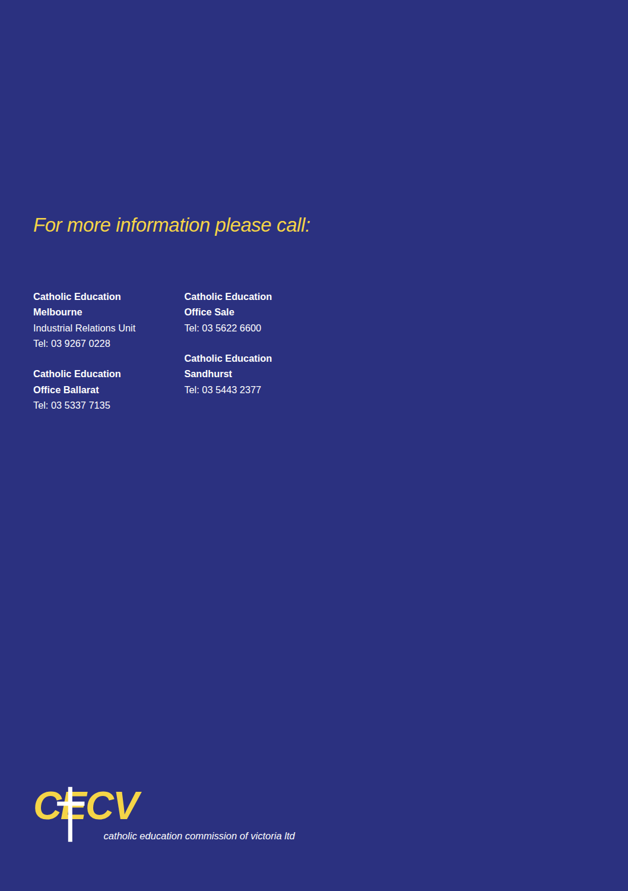For more information please call:
Catholic Education
Melbourne Industrial Relations Unit Tel: 03 9267 0228
Catholic Education
Office Ballarat Tel: 03 5337 7135
Catholic Education
Office Sale Tel: 03 5622 6600
Catholic Education
Sandhurst Tel: 03 5443 2377
CECV catholic education commission of victoria ltd